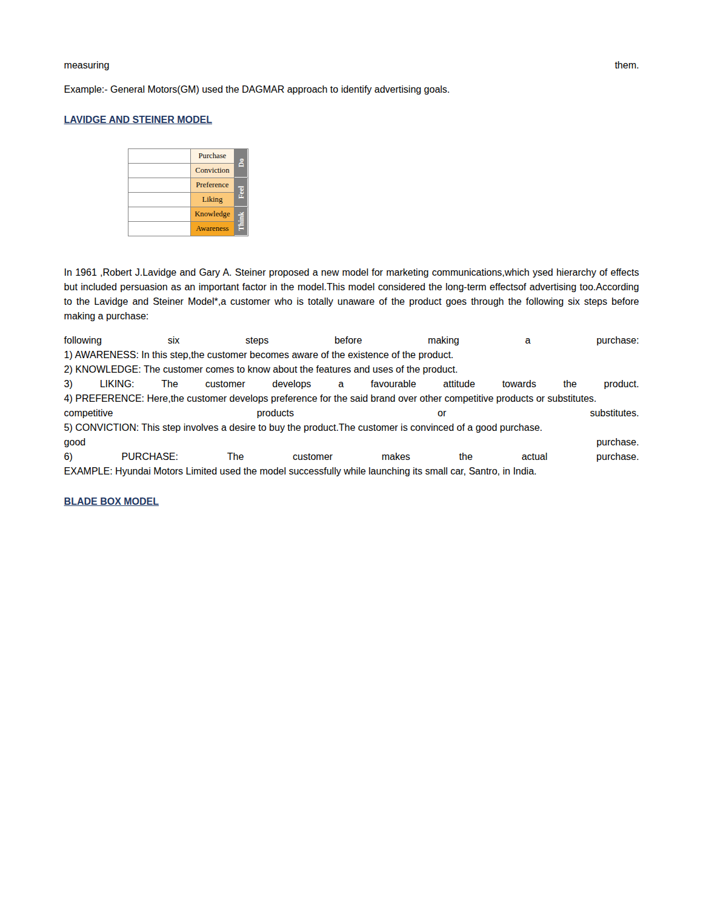measuring them.
Example:- General Motors(GM) used the DAGMAR approach to identify advertising goals.
LAVIDGE AND STEINER MODEL
| | Purchase | Do |
| | Conviction |
| | Preference | Feel |
| | Liking |
| | Knowledge | Think |
| | Awareness |
In 1961 ,Robert J.Lavidge and Gary A. Steiner proposed a new model for marketing communications,which ysed hierarchy of effects but included persuasion as an important factor in the model.This model considered the long-term effectsof advertising too.According to the Lavidge and Steiner Model*,a customer who is totally unaware of the product goes through the following six steps before making a purchase:
following six steps before making apurchase:
1) AWARENESS: In this step,the customer becomes aware of the existence of the product.
2) KNOWLEDGE: The customer comes to know about the features and uses of the product.
3) LIKING: The customer develops afavourable attitude towards the product.
4) PREFERENCE: Here,the customer develops preference for the said brand over other competitive products or substitutes.
competitive products or substitutes.
5) CONVICTION: This step involves a desire to buy the product.The customer is convinced of a good purchase.
good purchase.
6) PURCHASE: The customer makes the actual purchase.
EXAMPLE: Hyundai Motors Limited used the model successfully while launching its small car, Santro, in India.
BLADE BOX MODEL